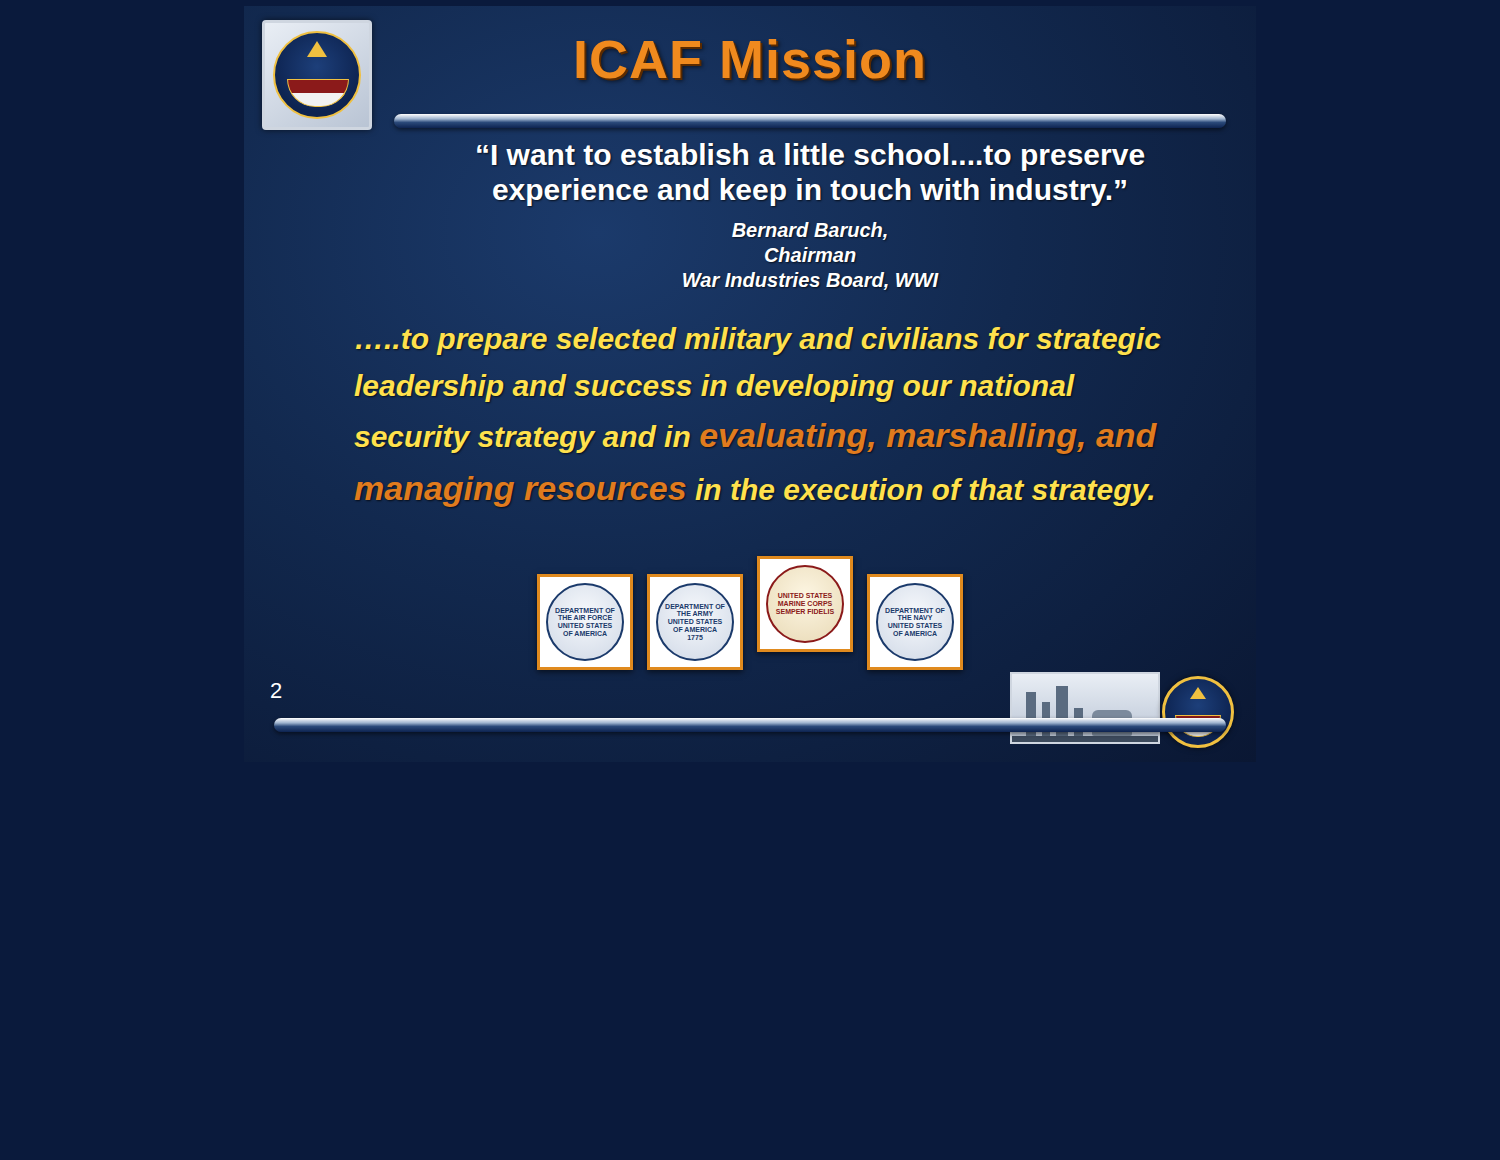ICAF Mission
“I want to establish a little school....to preserve experience and keep in touch with industry.”
Bernard Baruch,
Chairman
War Industries Board, WWI
…..to prepare selected military and civilians for strategic leadership and success in developing our national security strategy and in evaluating, marshalling, and managing resources in the execution of that strategy.
DEPARTMENT OF THE AIR FORCE
UNITED STATES OF AMERICA
DEPARTMENT OF THE ARMY
UNITED STATES OF AMERICA
1775
UNITED STATES MARINE CORPS
SEMPER FIDELIS
DEPARTMENT OF THE NAVY
UNITED STATES OF AMERICA
2